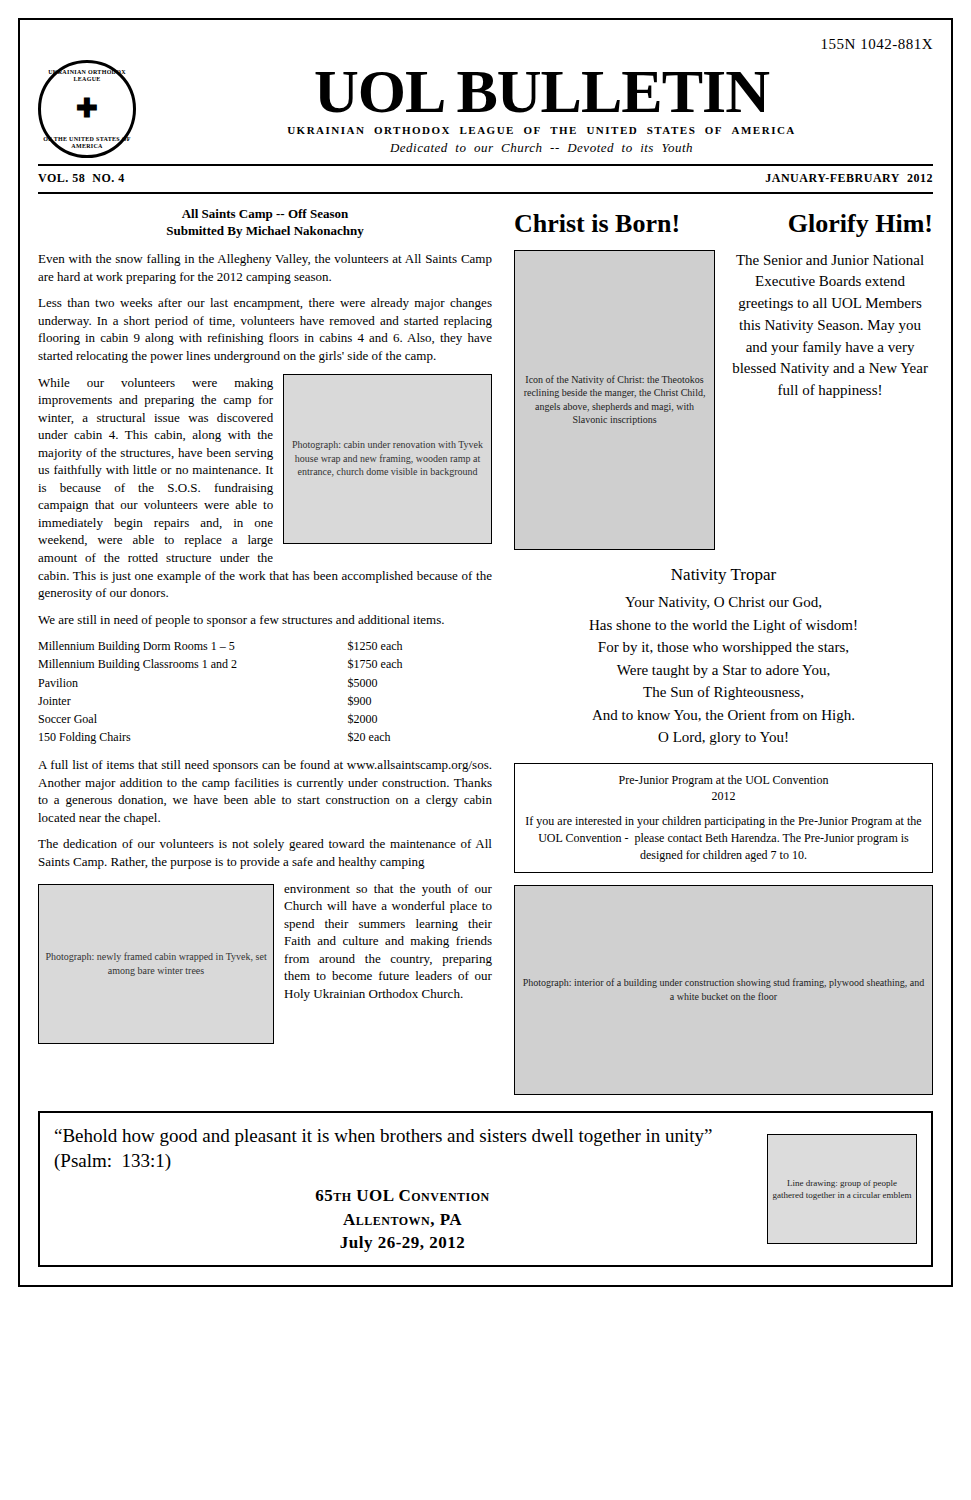155N 1042-881X
UKRAINIAN ORTHODOX LEAGUE
✚
OF THE UNITED STATES OF AMERICA
UOL BULLETIN
UKRAINIAN ORTHODOX LEAGUE OF THE UNITED STATES OF AMERICA
Dedicated to our Church -- Devoted to its Youth
VOL. 58 NO. 4 JANUARY-FEBRUARY 2012
All Saints Camp -- Off Season
Submitted By Michael Nakonachny
Even with the snow falling in the Allegheny Valley, the volunteers at All Saints Camp are hard at work preparing for the 2012 camping season.
Less than two weeks after our last encampment, there were already major changes underway. In a short period of time, volunteers have removed and started replacing flooring in cabin 9 along with refinishing floors in cabins 4 and 6. Also, they have started relocating the power lines underground on the girls' side of the camp.
Photograph: cabin under renovation with Tyvek house wrap and new framing, wooden ramp at entrance, church dome visible in background
While our volunteers were making improvements and preparing the camp for winter, a structural issue was discovered under cabin 4. This cabin, along with the majority of the structures, have been serving us faithfully with little or no maintenance. It is because of the S.O.S. fundraising campaign that our volunteers were able to immediately begin repairs and, in one weekend, were able to replace a large amount of the rotted structure under the cabin. This is just one example of the work that has been accomplished because of the generosity of our donors.
We are still in need of people to sponsor a few structures and additional items.
| Millennium Building Dorm Rooms 1 – 5 | $1250 each |
| Millennium Building Classrooms 1 and 2 | $1750 each |
| Pavilion | $5000 |
| Jointer | $900 |
| Soccer Goal | $2000 |
| 150 Folding Chairs | $20 each |
A full list of items that still need sponsors can be found at www.allsaintscamp.org/sos. Another major addition to the camp facilities is currently under construction. Thanks to a generous donation, we have been able to start construction on a clergy cabin located near the chapel.
The dedication of our volunteers is not solely geared toward the maintenance of All Saints Camp. Rather, the purpose is to provide a safe and healthy camping
Photograph: newly framed cabin wrapped in Tyvek, set among bare winter trees
environment so that the youth of our Church will have a wonderful place to spend their summers learning their Faith and culture and making friends from around the country, preparing them to become future leaders of our Holy Ukrainian Orthodox Church.
Christ is Born! Glorify Him!
Icon of the Nativity of Christ: the Theotokos reclining beside the manger, the Christ Child, angels above, shepherds and magi, with Slavonic inscriptions
The Senior and Junior National Executive Boards extend greetings to all UOL Members this Nativity Season. May you and your family have a very blessed Nativity and a New Year full of happiness!
Nativity Tropar
Your Nativity, O Christ our God,
Has shone to the world the Light of wisdom!
For by it, those who worshipped the stars,
Were taught by a Star to adore You,
The Sun of Righteousness,
And to know You, the Orient from on High.
O Lord, glory to You!
Pre-Junior Program at the UOL Convention
2012
If you are interested in your children participating in the Pre-Junior Program at the UOL Convention - please contact Beth Harendza. The Pre-Junior program is designed for children aged 7 to 10.
Photograph: interior of a building under construction showing stud framing, plywood sheathing, and a white bucket on the floor
“Behold how good and pleasant it is when brothers and sisters dwell together in unity” (Psalm: 133:1)
65th UOL Convention
Allentown, PA
July 26-29, 2012
Line drawing: group of people gathered together in a circular emblem